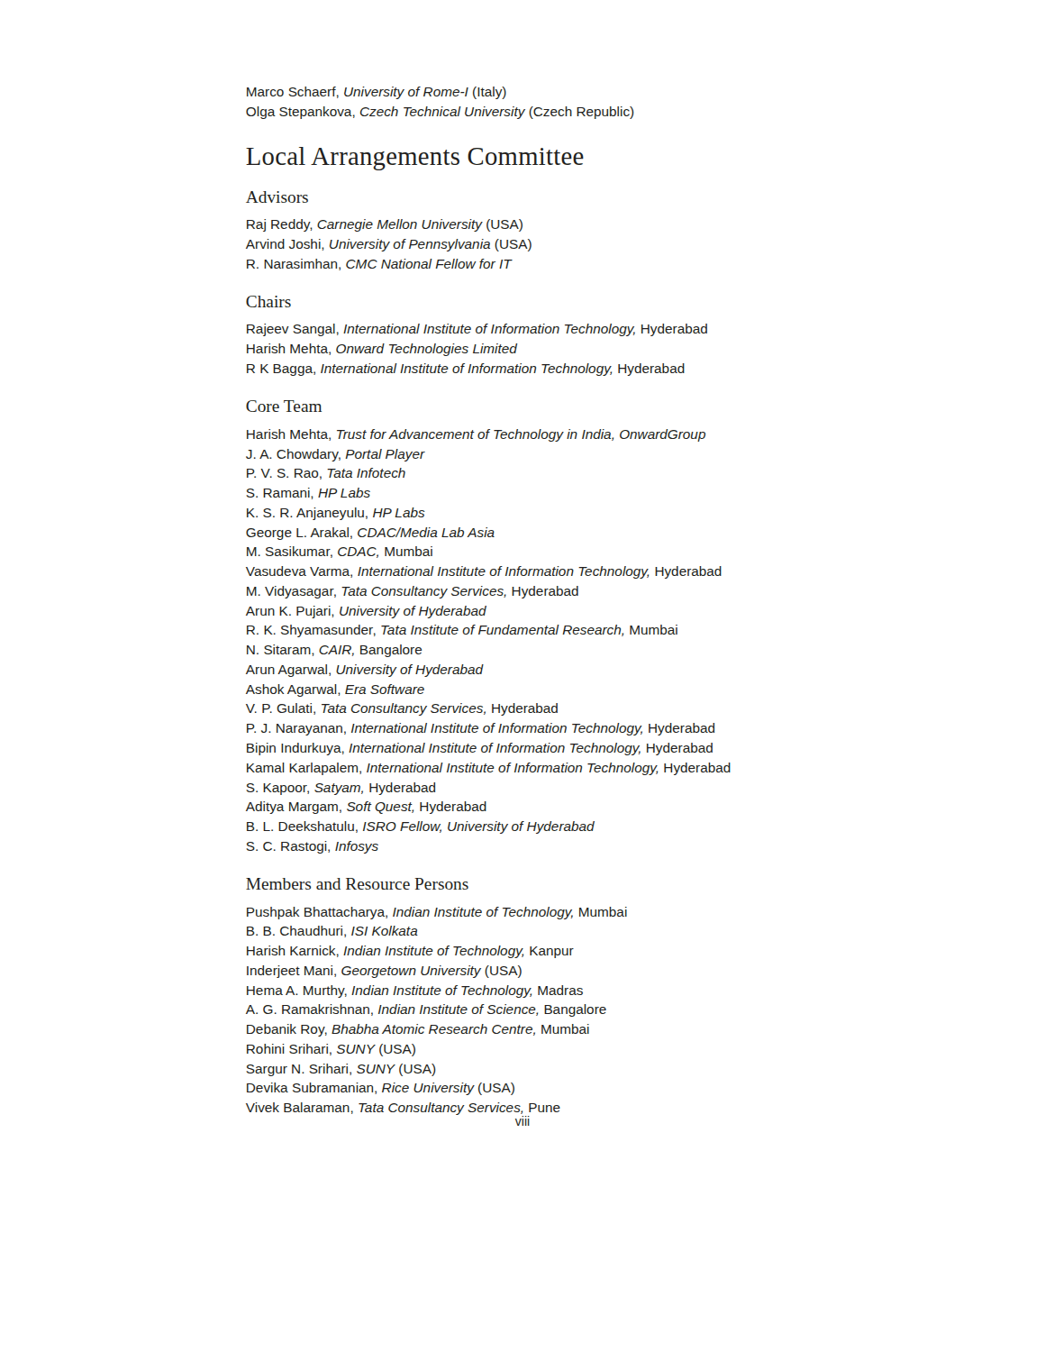Marco Schaerf, University of Rome-I (Italy)
Olga Stepankova, Czech Technical University (Czech Republic)
Local Arrangements Committee
Advisors
Raj Reddy, Carnegie Mellon University (USA)
Arvind Joshi, University of Pennsylvania (USA)
R. Narasimhan, CMC National Fellow for IT
Chairs
Rajeev Sangal, International Institute of Information Technology, Hyderabad
Harish Mehta, Onward Technologies Limited
R K Bagga, International Institute of Information Technology, Hyderabad
Core Team
Harish Mehta, Trust for Advancement of Technology in India, OnwardGroup
J. A. Chowdary, Portal Player
P. V. S. Rao, Tata Infotech
S. Ramani, HP Labs
K. S. R. Anjaneyulu, HP Labs
George L. Arakal, CDAC/Media Lab Asia
M. Sasikumar, CDAC, Mumbai
Vasudeva Varma, International Institute of Information Technology, Hyderabad
M. Vidyasagar, Tata Consultancy Services, Hyderabad
Arun K. Pujari, University of Hyderabad
R. K. Shyamasunder, Tata Institute of Fundamental Research, Mumbai
N. Sitaram, CAIR, Bangalore
Arun Agarwal, University of Hyderabad
Ashok Agarwal, Era Software
V. P. Gulati, Tata Consultancy Services, Hyderabad
P. J. Narayanan, International Institute of Information Technology, Hyderabad
Bipin Indurkuya, International Institute of Information Technology, Hyderabad
Kamal Karlapalem, International Institute of Information Technology, Hyderabad
S. Kapoor, Satyam, Hyderabad
Aditya Margam, Soft Quest, Hyderabad
B. L. Deekshatulu, ISRO Fellow, University of Hyderabad
S. C. Rastogi, Infosys
Members and Resource Persons
Pushpak Bhattacharya, Indian Institute of Technology, Mumbai
B. B. Chaudhuri, ISI Kolkata
Harish Karnick, Indian Institute of Technology, Kanpur
Inderjeet Mani, Georgetown University (USA)
Hema A. Murthy, Indian Institute of Technology, Madras
A. G. Ramakrishnan, Indian Institute of Science, Bangalore
Debanik Roy, Bhabha Atomic Research Centre, Mumbai
Rohini Srihari, SUNY (USA)
Sargur N. Srihari, SUNY (USA)
Devika Subramanian, Rice University (USA)
Vivek Balaraman, Tata Consultancy Services, Pune
viii